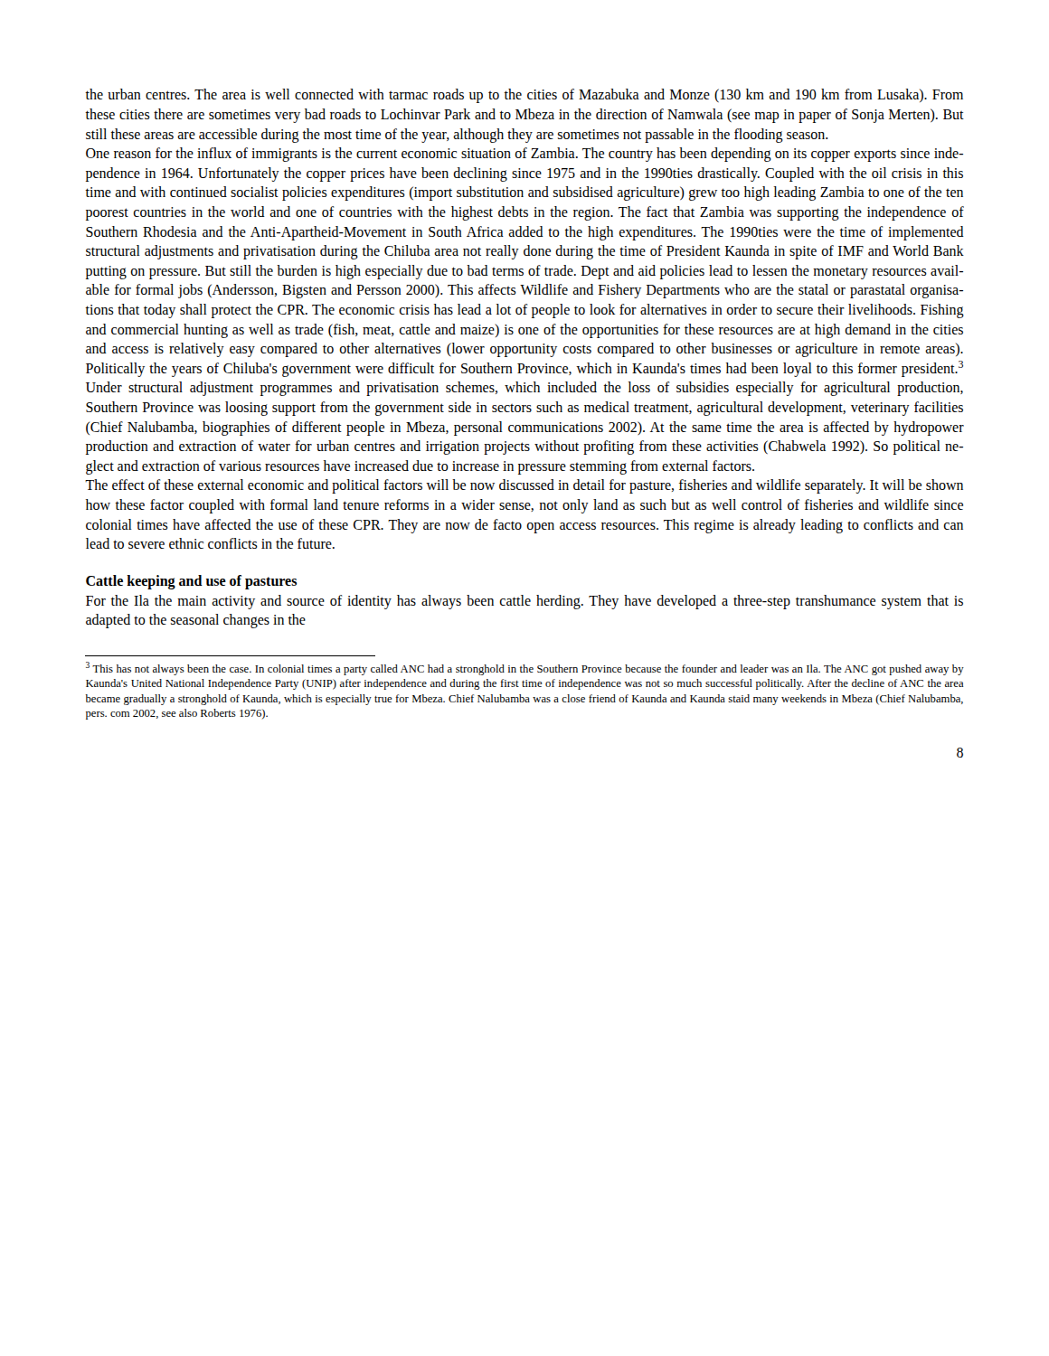the urban centres. The area is well connected with tarmac roads up to the cities of Mazabuka and Monze (130 km and 190 km from Lusaka). From these cities there are sometimes very bad roads to Lochinvar Park and to Mbeza in the direction of Namwala (see map in paper of Sonja Merten). But still these areas are accessible during the most time of the year, although they are sometimes not passable in the flooding season.
One reason for the influx of immigrants is the current economic situation of Zambia. The country has been depending on its copper exports since independence in 1964. Unfortunately the copper prices have been declining since 1975 and in the 1990ties drastically. Coupled with the oil crisis in this time and with continued socialist policies expenditures (import substitution and subsidised agriculture) grew too high leading Zambia to one of the ten poorest countries in the world and one of countries with the highest debts in the region. The fact that Zambia was supporting the independence of Southern Rhodesia and the Anti-Apartheid-Movement in South Africa added to the high expenditures. The 1990ties were the time of implemented structural adjustments and privatisation during the Chiluba area not really done during the time of President Kaunda in spite of IMF and World Bank putting on pressure. But still the burden is high especially due to bad terms of trade. Dept and aid policies lead to lessen the monetary resources available for formal jobs (Andersson, Bigsten and Persson 2000). This affects Wildlife and Fishery Departments who are the statal or parastatal organisations that today shall protect the CPR. The economic crisis has lead a lot of people to look for alternatives in order to secure their livelihoods. Fishing and commercial hunting as well as trade (fish, meat, cattle and maize) is one of the opportunities for these resources are at high demand in the cities and access is relatively easy compared to other alternatives (lower opportunity costs compared to other businesses or agriculture in remote areas). Politically the years of Chiluba's government were difficult for Southern Province, which in Kaunda's times had been loyal to this former president.3 Under structural adjustment programmes and privatisation schemes, which included the loss of subsidies especially for agricultural production, Southern Province was loosing support from the government side in sectors such as medical treatment, agricultural development, veterinary facilities (Chief Nalubamba, biographies of different people in Mbeza, personal communications 2002). At the same time the area is affected by hydropower production and extraction of water for urban centres and irrigation projects without profiting from these activities (Chabwela 1992). So political neglect and extraction of various resources have increased due to increase in pressure stemming from external factors.
The effect of these external economic and political factors will be now discussed in detail for pasture, fisheries and wildlife separately. It will be shown how these factor coupled with formal land tenure reforms in a wider sense, not only land as such but as well control of fisheries and wildlife since colonial times have affected the use of these CPR. They are now de facto open access resources. This regime is already leading to conflicts and can lead to severe ethnic conflicts in the future.
Cattle keeping and use of pastures
For the Ila the main activity and source of identity has always been cattle herding. They have developed a three-step transhumance system that is adapted to the seasonal changes in the
3 This has not always been the case. In colonial times a party called ANC had a stronghold in the Southern Province because the founder and leader was an Ila. The ANC got pushed away by Kaunda's United National Independence Party (UNIP) after independence and during the first time of independence was not so much successful politically. After the decline of ANC the area became gradually a stronghold of Kaunda, which is especially true for Mbeza. Chief Nalubamba was a close friend of Kaunda and Kaunda staid many weekends in Mbeza (Chief Nalubamba, pers. com 2002, see also Roberts 1976).
8